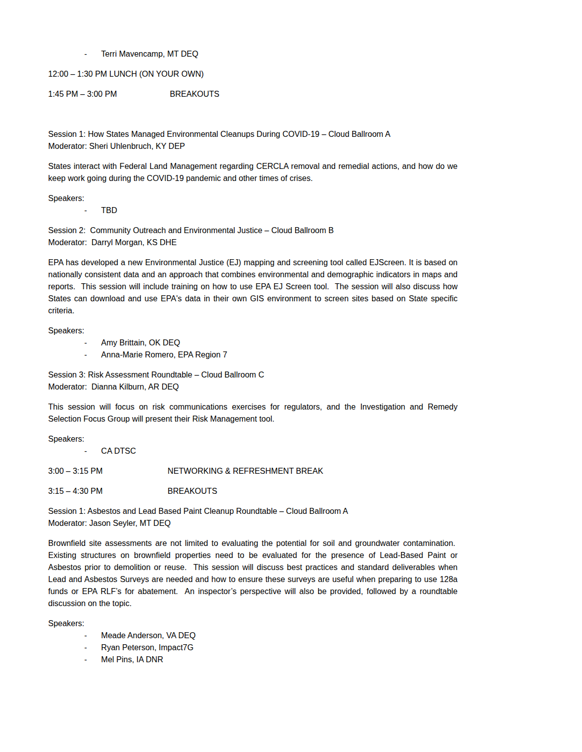Terri Mavencamp, MT DEQ
12:00 – 1:30 PM LUNCH (ON YOUR OWN)
1:45 PM – 3:00 PM BREAKOUTS
Session 1: How States Managed Environmental Cleanups During COVID-19 – Cloud Ballroom A
Moderator: Sheri Uhlenbruch, KY DEP
States interact with Federal Land Management regarding CERCLA removal and remedial actions, and how do we keep work going during the COVID-19 pandemic and other times of crises.
Speakers:
TBD
Session 2: Community Outreach and Environmental Justice – Cloud Ballroom B
Moderator: Darryl Morgan, KS DHE
EPA has developed a new Environmental Justice (EJ) mapping and screening tool called EJScreen. It is based on nationally consistent data and an approach that combines environmental and demographic indicators in maps and reports. This session will include training on how to use EPA EJ Screen tool. The session will also discuss how States can download and use EPA's data in their own GIS environment to screen sites based on State specific criteria.
Speakers:
Amy Brittain, OK DEQ
Anna-Marie Romero, EPA Region 7
Session 3: Risk Assessment Roundtable – Cloud Ballroom C
Moderator: Dianna Kilburn, AR DEQ
This session will focus on risk communications exercises for regulators, and the Investigation and Remedy Selection Focus Group will present their Risk Management tool.
Speakers:
CA DTSC
3:00 – 3:15 PM NETWORKING & REFRESHMENT BREAK
3:15 – 4:30 PM BREAKOUTS
Session 1: Asbestos and Lead Based Paint Cleanup Roundtable – Cloud Ballroom A
Moderator: Jason Seyler, MT DEQ
Brownfield site assessments are not limited to evaluating the potential for soil and groundwater contamination. Existing structures on brownfield properties need to be evaluated for the presence of Lead-Based Paint or Asbestos prior to demolition or reuse. This session will discuss best practices and standard deliverables when Lead and Asbestos Surveys are needed and how to ensure these surveys are useful when preparing to use 128a funds or EPA RLF’s for abatement. An inspector’s perspective will also be provided, followed by a roundtable discussion on the topic.
Speakers:
Meade Anderson, VA DEQ
Ryan Peterson, Impact7G
Mel Pins, IA DNR